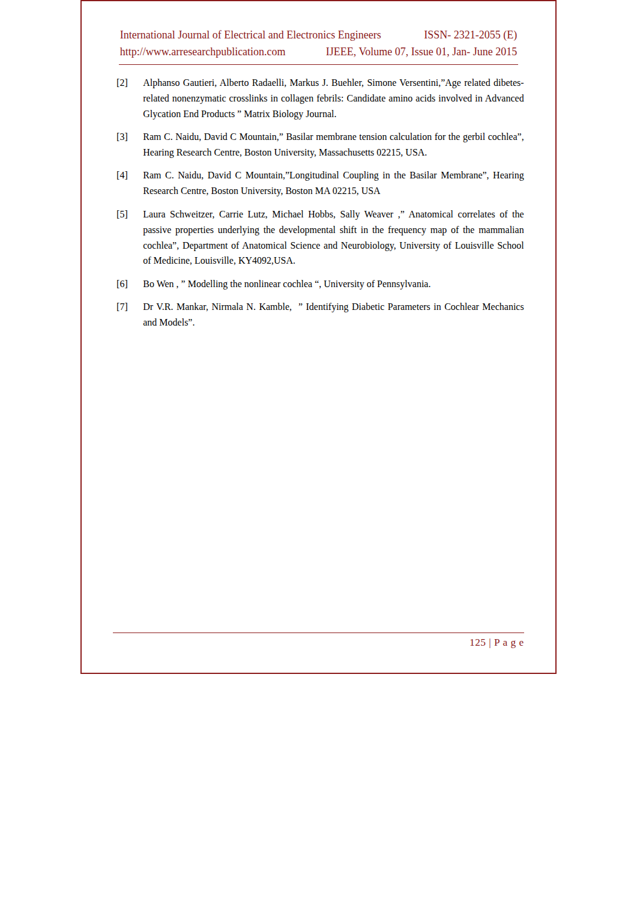International Journal of Electrical and Electronics Engineers ISSN- 2321-2055 (E)
http://www.arresearchpublication.com IJEEE, Volume 07, Issue 01, Jan- June 2015
[2] Alphanso Gautieri, Alberto Radaelli, Markus J. Buehler, Simone Versentini,”Age related dibetes-related nonenzymatic crosslinks in collagen febrils: Candidate amino acids involved in Advanced Glycation End Products ” Matrix Biology Journal.
[3] Ram C. Naidu, David C Mountain,” Basilar membrane tension calculation for the gerbil cochlea”, Hearing Research Centre, Boston University, Massachusetts 02215, USA.
[4] Ram C. Naidu, David C Mountain,”Longitudinal Coupling in the Basilar Membrane”, Hearing Research Centre, Boston University, Boston MA 02215, USA
[5] Laura Schweitzer, Carrie Lutz, Michael Hobbs, Sally Weaver ,” Anatomical correlates of the passive properties underlying the developmental shift in the frequency map of the mammalian cochlea”, Department of Anatomical Science and Neurobiology, University of Louisville School of Medicine, Louisville, KY4092,USA.
[6] Bo Wen , ” Modelling the nonlinear cochlea “, University of Pennsylvania.
[7] Dr V.R. Mankar, Nirmala N. Kamble, ” Identifying Diabetic Parameters in Cochlear Mechanics and Models”.
125 | P a g e